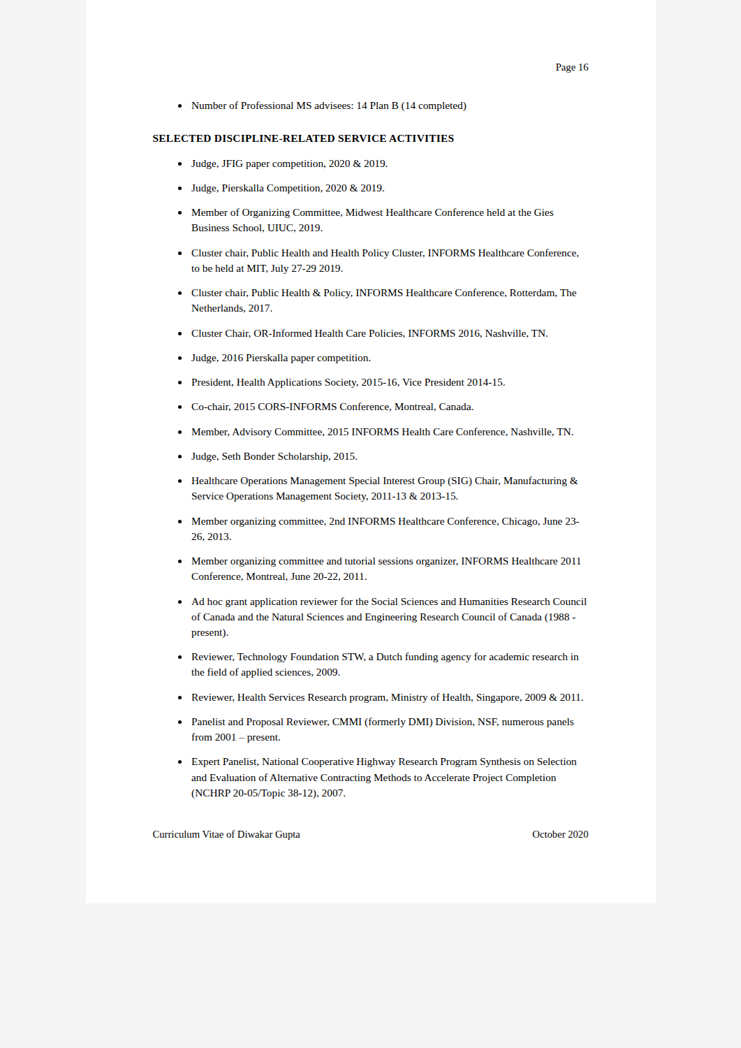Page 16
Number of Professional MS advisees: 14 Plan B (14 completed)
SELECTED DISCIPLINE-RELATED SERVICE ACTIVITIES
Judge, JFIG paper competition, 2020 & 2019.
Judge, Pierskalla Competition, 2020 & 2019.
Member of Organizing Committee, Midwest Healthcare Conference held at the Gies Business School, UIUC, 2019.
Cluster chair, Public Health and Health Policy Cluster, INFORMS Healthcare Conference, to be held at MIT, July 27-29 2019.
Cluster chair, Public Health & Policy, INFORMS Healthcare Conference, Rotterdam, The Netherlands, 2017.
Cluster Chair, OR-Informed Health Care Policies, INFORMS 2016, Nashville, TN.
Judge, 2016 Pierskalla paper competition.
President, Health Applications Society, 2015-16, Vice President 2014-15.
Co-chair, 2015 CORS-INFORMS Conference, Montreal, Canada.
Member, Advisory Committee, 2015 INFORMS Health Care Conference, Nashville, TN.
Judge, Seth Bonder Scholarship, 2015.
Healthcare Operations Management Special Interest Group (SIG) Chair, Manufacturing & Service Operations Management Society, 2011-13 & 2013-15.
Member organizing committee, 2nd INFORMS Healthcare Conference, Chicago, June 23-26, 2013.
Member organizing committee and tutorial sessions organizer, INFORMS Healthcare 2011 Conference, Montreal, June 20-22, 2011.
Ad hoc grant application reviewer for the Social Sciences and Humanities Research Council of Canada and the Natural Sciences and Engineering Research Council of Canada (1988 - present).
Reviewer, Technology Foundation STW, a Dutch funding agency for academic research in the field of applied sciences, 2009.
Reviewer, Health Services Research program, Ministry of Health, Singapore, 2009 & 2011.
Panelist and Proposal Reviewer, CMMI (formerly DMI) Division, NSF, numerous panels from 2001 – present.
Expert Panelist, National Cooperative Highway Research Program Synthesis on Selection and Evaluation of Alternative Contracting Methods to Accelerate Project Completion (NCHRP 20-05/Topic 38-12), 2007.
Curriculum Vitae of Diwakar Gupta
October 2020